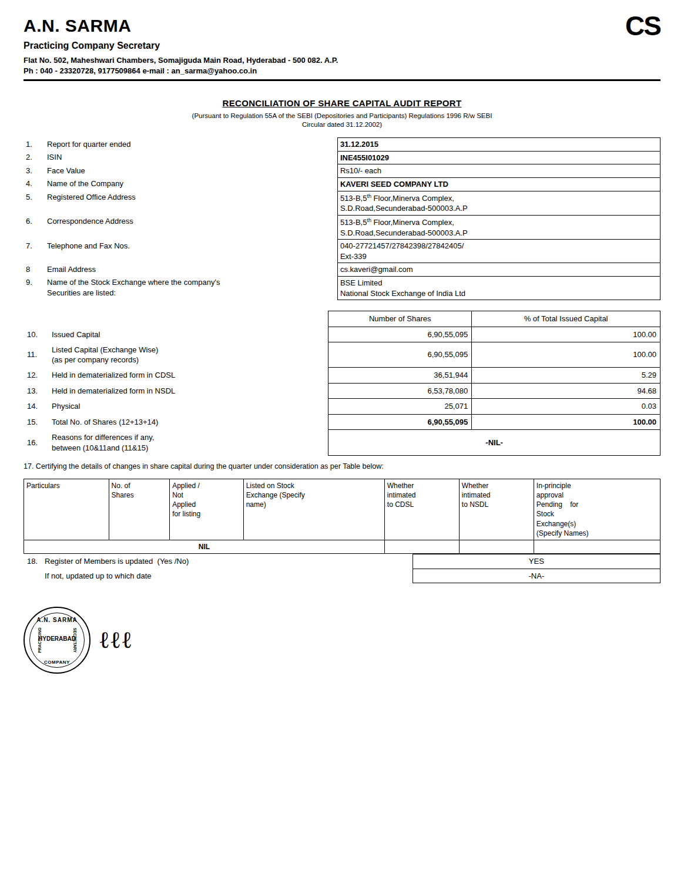CS
A.N. SARMA
Practicing Company Secretary
Flat No. 502, Maheshwari Chambers, Somajiguda Main Road, Hyderabad - 500 082. A.P.
Ph : 040 - 23320728, 9177509864 e-mail : an_sarma@yahoo.co.in
RECONCILIATION OF SHARE CAPITAL AUDIT REPORT
(Pursuant to Regulation 55A of the SEBI (Depositories and Participants) Regulations 1996 R/w SEBI
Circular dated 31.12.2002)
| 1. | Report for quarter ended | 31.12.2015 |
| 2. | ISIN | INE455I01029 |
| 3. | Face Value | Rs10/- each |
| 4. | Name of the Company | KAVERI SEED COMPANY LTD |
| 5. | Registered Office Address | 513-B,5 th Floor,Minerva Complex, S.D.Road,Secunderabad-500003.A.P |
| 6. | Correspondence Address | 513-B,5 th Floor,Minerva Complex, S.D.Road,Secunderabad-500003.A.P |
| 7. | Telephone and Fax Nos. | 040-27721457/27842398/27842405/ Ext-339 |
| 8 | Email Address | cs.kaveri@gmail.com |
| 9. | Name of the Stock Exchange where the company's Securities are listed: | BSE Limited National Stock Exchange of India Ltd |
| | | Number of Shares | % of Total Issued Capital |
| 10. | Issued Capital | 6,90,55,095 | 100.00 |
| 11. | Listed Capital (Exchange Wise) (as per company records) | 6,90,55,095 | 100.00 |
| 12. | Held in dematerialized form in CDSL | 36,51,944 | 5.29 |
| 13. | Held in dematerialized form in NSDL | 6,53,78,080 | 94.68 |
| 14. | Physical | 25,071 | 0.03 |
| 15. | Total No. of Shares (12+13+14) | 6,90,55,095 | 100.00 |
| 16. | Reasons for differences if any, between (10&11and (11&15) | -NIL- |
17. Certifying the details of changes in share capital during the quarter under consideration as per Table below:
| Particulars | No. of Shares | Applied / Not Applied for listing | Listed on Stock Exchange (Specify name) | Whether intimated to CDSL | Whether intimated to NSDL | In-principle approval Pending for Stock Exchange(s) (Specify Names) |
| --- | --- | --- | --- | --- | --- | --- |
| NIL | | | |
| 18. | Register of Members is updated (Yes /No) | YES |
| | If not, updated up to which date | -NA- |
A.N. SARMA
HYDERABAD
COMPANY
PRACTICING
SECRETARY
ℓℓℓ